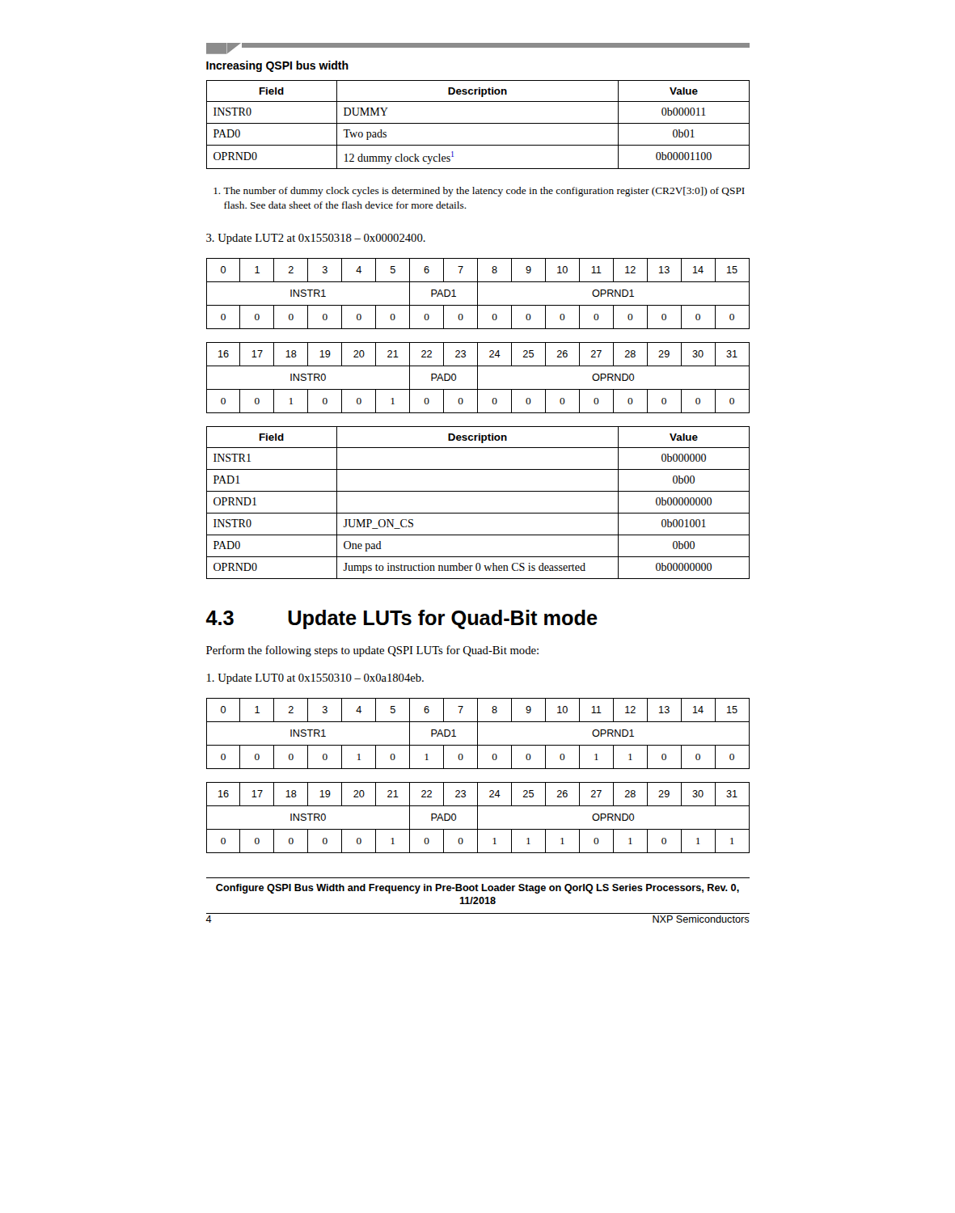Increasing QSPI bus width
| Field | Description | Value |
| --- | --- | --- |
| INSTR0 | DUMMY | 0b000011 |
| PAD0 | Two pads | 0b01 |
| OPRND0 | 12 dummy clock cycles 1 | 0b00001100 |
The number of dummy clock cycles is determined by the latency code in the configuration register (CR2V[3:0]) of QSPI flash. See data sheet of the flash device for more details.
3. Update LUT2 at 0x1550318 – 0x00002400.
| 0 | 1 | 2 | 3 | 4 | 5 | 6 | 7 | 8 | 9 | 10 | 11 | 12 | 13 | 14 | 15 |
| INSTR1 | PAD1 | OPRND1 |
| 0 | 0 | 0 | 0 | 0 | 0 | 0 | 0 | 0 | 0 | 0 | 0 | 0 | 0 | 0 | 0 |
| 16 | 17 | 18 | 19 | 20 | 21 | 22 | 23 | 24 | 25 | 26 | 27 | 28 | 29 | 30 | 31 |
| INSTR0 | PAD0 | OPRND0 |
| 0 | 0 | 1 | 0 | 0 | 1 | 0 | 0 | 0 | 0 | 0 | 0 | 0 | 0 | 0 | 0 |
| Field | Description | Value |
| --- | --- | --- |
| INSTR1 | | 0b000000 |
| PAD1 | | 0b00 |
| OPRND1 | | 0b00000000 |
| INSTR0 | JUMP_ON_CS | 0b001001 |
| PAD0 | One pad | 0b00 |
| OPRND0 | Jumps to instruction number 0 when CS is deasserted | 0b00000000 |
4.3 Update LUTs for Quad-Bit mode
Perform the following steps to update QSPI LUTs for Quad-Bit mode:
1. Update LUT0 at 0x1550310 – 0x0a1804eb.
| 0 | 1 | 2 | 3 | 4 | 5 | 6 | 7 | 8 | 9 | 10 | 11 | 12 | 13 | 14 | 15 |
| INSTR1 | PAD1 | OPRND1 |
| 0 | 0 | 0 | 0 | 1 | 0 | 1 | 0 | 0 | 0 | 0 | 1 | 1 | 0 | 0 | 0 |
| 16 | 17 | 18 | 19 | 20 | 21 | 22 | 23 | 24 | 25 | 26 | 27 | 28 | 29 | 30 | 31 |
| INSTR0 | PAD0 | OPRND0 |
| 0 | 0 | 0 | 0 | 0 | 1 | 0 | 0 | 1 | 1 | 1 | 0 | 1 | 0 | 1 | 1 |
Configure QSPI Bus Width and Frequency in Pre-Boot Loader Stage on QorIQ LS Series Processors, Rev. 0, 11/2018
4
NXP Semiconductors